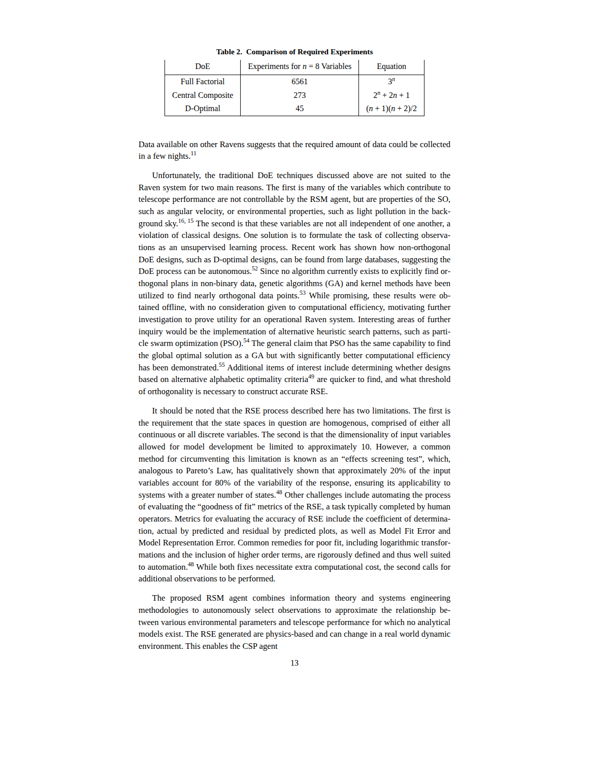Table 2. Comparison of Required Experiments
| DoE | Experiments for n = 8 Variables | Equation |
| --- | --- | --- |
| Full Factorial | 6561 | 3 n |
| Central Composite | 273 | 2 n + 2 n + 1 |
| D-Optimal | 45 | ( n + 1)( n + 2)/2 |
Data available on other Ravens suggests that the required amount of data could be collected in a few nights.11
Unfortunately, the traditional DoE techniques discussed above are not suited to the Raven system for two main reasons. The first is many of the variables which contribute to telescope performance are not controllable by the RSM agent, but are properties of the SO, such as angular velocity, or environmental properties, such as light pollution in the background sky.16, 15 The second is that these variables are not all independent of one another, a violation of classical designs. One solution is to formulate the task of collecting observations as an unsupervised learning process. Recent work has shown how non-orthogonal DoE designs, such as D-optimal designs, can be found from large databases, suggesting the DoE process can be autonomous.52 Since no algorithm currently exists to explicitly find orthogonal plans in non-binary data, genetic algorithms (GA) and kernel methods have been utilized to find nearly orthogonal data points.53 While promising, these results were obtained offline, with no consideration given to computational efficiency, motivating further investigation to prove utility for an operational Raven system. Interesting areas of further inquiry would be the implementation of alternative heuristic search patterns, such as particle swarm optimization (PSO).54 The general claim that PSO has the same capability to find the global optimal solution as a GA but with significantly better computational efficiency has been demonstrated.55 Additional items of interest include determining whether designs based on alternative alphabetic optimality criteria49 are quicker to find, and what threshold of orthogonality is necessary to construct accurate RSE.
It should be noted that the RSE process described here has two limitations. The first is the requirement that the state spaces in question are homogenous, comprised of either all continuous or all discrete variables. The second is that the dimensionality of input variables allowed for model development be limited to approximately 10. However, a common method for circumventing this limitation is known as an “effects screening test”, which, analogous to Pareto’s Law, has qualitatively shown that approximately 20% of the input variables account for 80% of the variability of the response, ensuring its applicability to systems with a greater number of states.48 Other challenges include automating the process of evaluating the “goodness of fit” metrics of the RSE, a task typically completed by human operators. Metrics for evaluating the accuracy of RSE include the coefficient of determination, actual by predicted and residual by predicted plots, as well as Model Fit Error and Model Representation Error. Common remedies for poor fit, including logarithmic transformations and the inclusion of higher order terms, are rigorously defined and thus well suited to automation.48 While both fixes necessitate extra computational cost, the second calls for additional observations to be performed.
The proposed RSM agent combines information theory and systems engineering methodologies to autonomously select observations to approximate the relationship between various environmental parameters and telescope performance for which no analytical models exist. The RSE generated are physics-based and can change in a real world dynamic environment. This enables the CSP agent
13